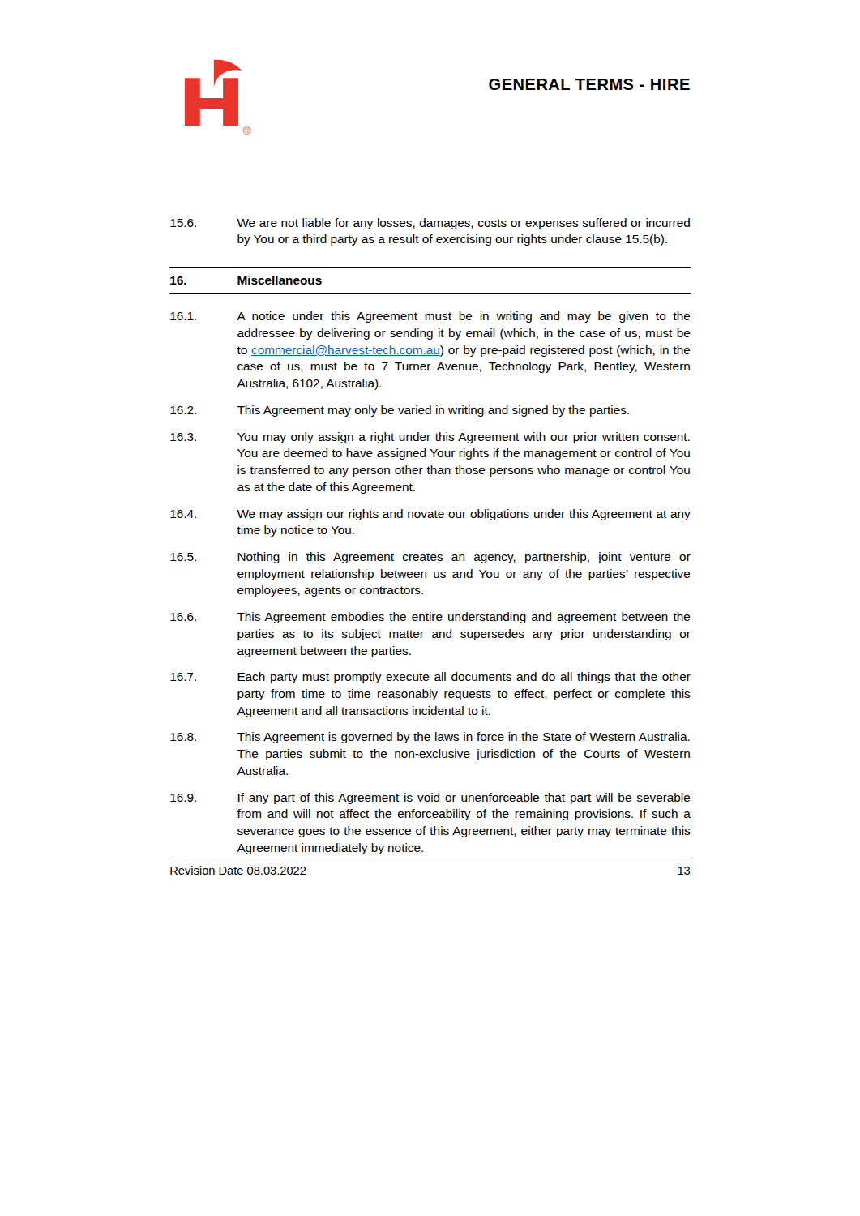®
GENERAL TERMS - HIRE
15.6.
We are not liable for any losses, damages, costs or expenses suffered or incurred by You or a third party as a result of exercising our rights under clause 15.5(b).
16.
Miscellaneous
16.1.
A notice under this Agreement must be in writing and may be given to the addressee by delivering or sending it by email (which, in the case of us, must be to commercial@harvest-tech.com.au) or by pre-paid registered post (which, in the case of us, must be to 7 Turner Avenue, Technology Park, Bentley, Western Australia, 6102, Australia).
16.2.
This Agreement may only be varied in writing and signed by the parties.
16.3.
You may only assign a right under this Agreement with our prior written consent. You are deemed to have assigned Your rights if the management or control of You is transferred to any person other than those persons who manage or control You as at the date of this Agreement.
16.4.
We may assign our rights and novate our obligations under this Agreement at any time by notice to You.
16.5.
Nothing in this Agreement creates an agency, partnership, joint venture or employment relationship between us and You or any of the parties’ respective employees, agents or contractors.
16.6.
This Agreement embodies the entire understanding and agreement between the parties as to its subject matter and supersedes any prior understanding or agreement between the parties.
16.7.
Each party must promptly execute all documents and do all things that the other party from time to time reasonably requests to effect, perfect or complete this Agreement and all transactions incidental to it.
16.8.
This Agreement is governed by the laws in force in the State of Western Australia. The parties submit to the non-exclusive jurisdiction of the Courts of Western Australia.
16.9.
If any part of this Agreement is void or unenforceable that part will be severable from and will not affect the enforceability of the remaining provisions. If such a severance goes to the essence of this Agreement, either party may terminate this Agreement immediately by notice.
Revision Date 08.03.2022
13